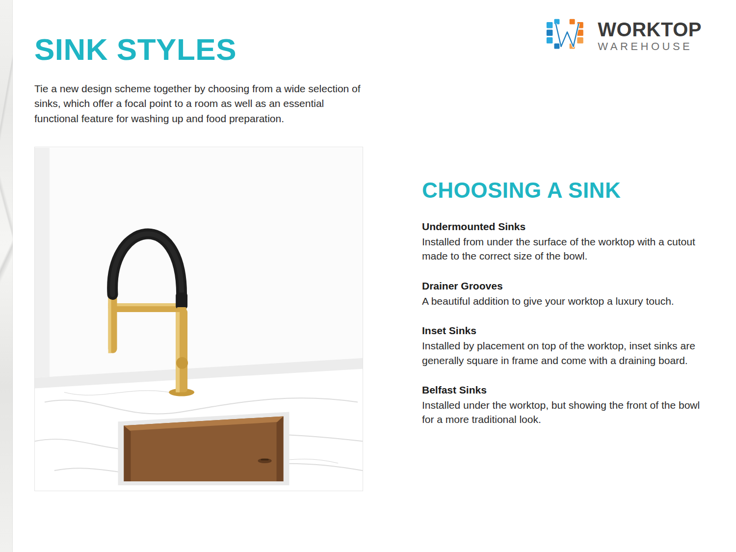WORKTOP WAREHOUSE
Sink Styles
Tie a new design scheme together by choosing from a wide selection of sinks, which offer a focal point to a room as well as an essential functional feature for washing up and food preparation.
Choosing a Sink
Undermounted Sinks
Installed from under the surface of the worktop with a cutout made to the correct size of the bowl.
Drainer Grooves
A beautiful addition to give your worktop a luxury touch.
Inset Sinks
Installed by placement on top of the worktop, inset sinks are generally square in frame and come with a draining board.
Belfast Sinks
Installed under the worktop, but showing the front of the bowl for a more traditional look.